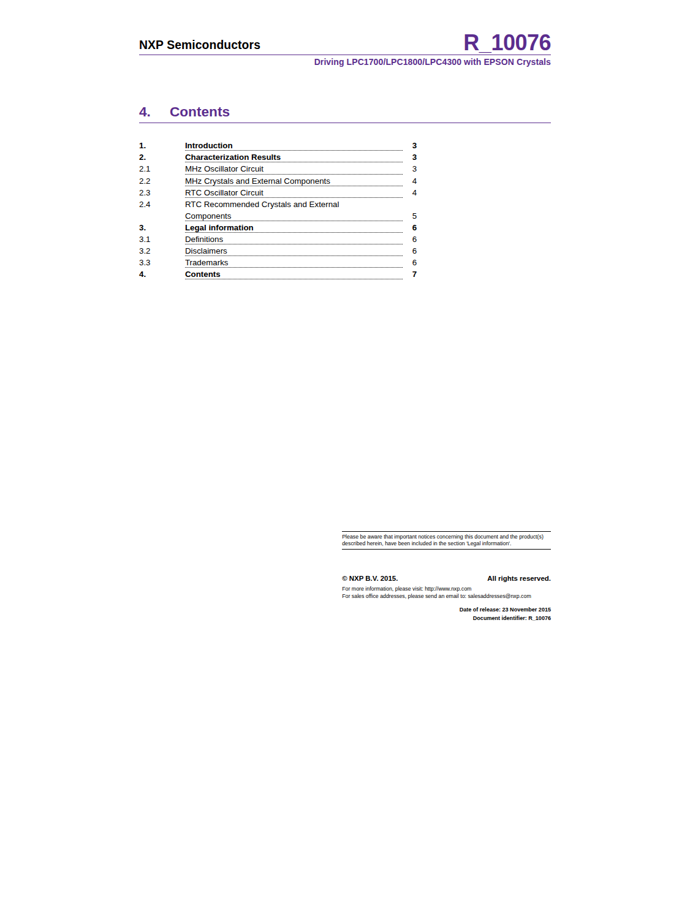NXP Semiconductors
R_10076
Driving LPC1700/LPC1800/LPC4300 with EPSON Crystals
4. Contents
1.
Introduction
3
2.
Characterization Results
3
2.1
MHz Oscillator Circuit
3
2.2
MHz Crystals and External Components
4
2.3
RTC Oscillator Circuit
4
2.4
RTC Recommended Crystals and External
Components
5
3.
Legal information
6
3.1
Definitions
6
3.2
Disclaimers
6
3.3
Trademarks
6
4.
Contents
7
Please be aware that important notices concerning this document and the product(s)
described herein, have been included in the section 'Legal information'.
© NXP B.V. 2015.
All rights reserved.
For more information, please visit: http://www.nxp.com
For sales office addresses, please send an email to: salesaddresses@nxp.com
Date of release: 23 November 2015
Document identifier: R_10076